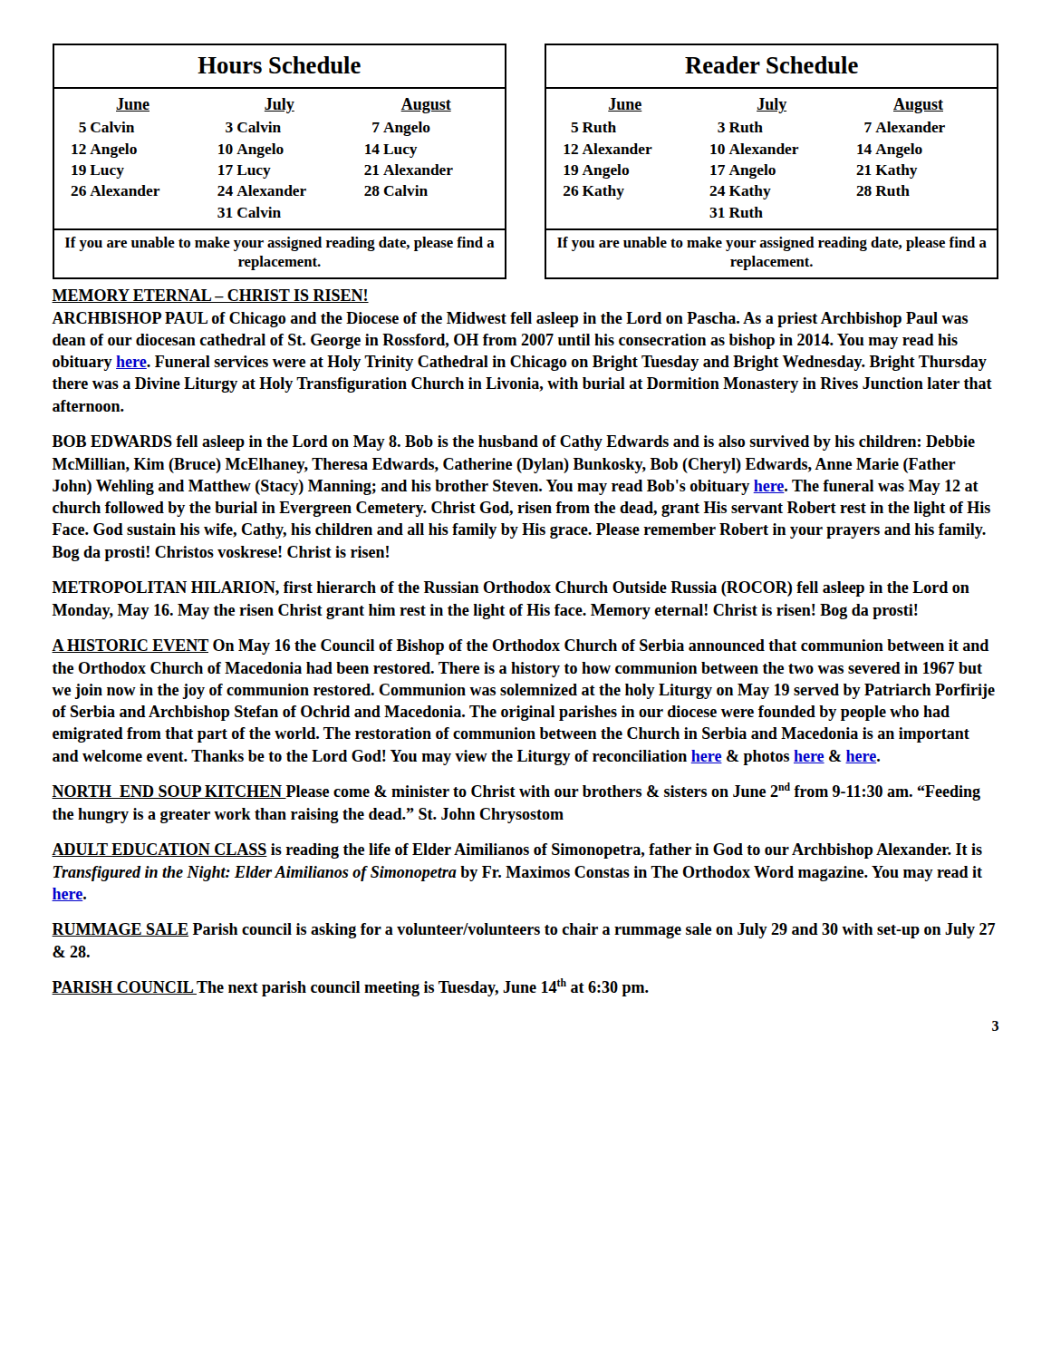| / Hours Schedule / / / June / July / August / / --- / --- / --- / / 5 / Calvin / 3 / Calvin / 7 / Angelo / / 12 / Angelo / 10 / Angelo / 14 / Lucy / / 19 / Lucy / 17 / Lucy / 21 / Alexander / / 26 / Alexander / 24 / Alexander / 28 / Calvin / / / / 31 / Calvin / / / / / If you are unable to make your assigned reading date, please find a replacement. / | | / Reader Schedule / / / June / July / August / / --- / --- / --- / / 5 / Ruth / 3 / Ruth / 7 / Alexander / / 12 / Alexander / 10 / Alexander / 14 / Angelo / / 19 / Angelo / 17 / Angelo / 21 / Kathy / / 26 / Kathy / 24 / Kathy / 28 / Ruth / / / / 31 / Ruth / / / / / If you are unable to make your assigned reading date, please find a replacement. / |
MEMORY ETERNAL – CHRIST IS RISEN!
ARCHBISHOP PAUL of Chicago and the Diocese of the Midwest fell asleep in the Lord on Pascha. As a priest Archbishop Paul was dean of our diocesan cathedral of St. George in Rossford, OH from 2007 until his consecration as bishop in 2014. You may read his obituary here. Funeral services were at Holy Trinity Cathedral in Chicago on Bright Tuesday and Bright Wednesday. Bright Thursday there was a Divine Liturgy at Holy Transfiguration Church in Livonia, with burial at Dormition Monastery in Rives Junction later that afternoon.
BOB EDWARDS fell asleep in the Lord on May 8. Bob is the husband of Cathy Edwards and is also survived by his children: Debbie McMillian, Kim (Bruce) McElhaney, Theresa Edwards, Catherine (Dylan) Bunkosky, Bob (Cheryl) Edwards, Anne Marie (Father John) Wehling and Matthew (Stacy) Manning; and his brother Steven. You may read Bob's obituary here. The funeral was May 12 at church followed by the burial in Evergreen Cemetery. Christ God, risen from the dead, grant His servant Robert rest in the light of His Face. God sustain his wife, Cathy, his children and all his family by His grace. Please remember Robert in your prayers and his family. Bog da prosti! Christos voskrese! Christ is risen!
METROPOLITAN HILARION, first hierarch of the Russian Orthodox Church Outside Russia (ROCOR) fell asleep in the Lord on Monday, May 16. May the risen Christ grant him rest in the light of His face. Memory eternal! Christ is risen! Bog da prosti!
A HISTORIC EVENT On May 16 the Council of Bishop of the Orthodox Church of Serbia announced that communion between it and the Orthodox Church of Macedonia had been restored. There is a history to how communion between the two was severed in 1967 but we join now in the joy of communion restored. Communion was solemnized at the holy Liturgy on May 19 served by Patriarch Porfirije of Serbia and Archbishop Stefan of Ochrid and Macedonia. The original parishes in our diocese were founded by people who had emigrated from that part of the world. The restoration of communion between the Church in Serbia and Macedonia is an important and welcome event. Thanks be to the Lord God! You may view the Liturgy of reconciliation here & photos here & here.
NORTH END SOUP KITCHEN Please come & minister to Christ with our brothers & sisters on June 2nd from 9-11:30 am. “Feeding the hungry is a greater work than raising the dead.” St. John Chrysostom
ADULT EDUCATION CLASS is reading the life of Elder Aimilianos of Simonopetra, father in God to our Archbishop Alexander. It is Transfigured in the Night: Elder Aimilianos of Simonopetra by Fr. Maximos Constas in The Orthodox Word magazine. You may read it here.
RUMMAGE SALE Parish council is asking for a volunteer/volunteers to chair a rummage sale on July 29 and 30 with set-up on July 27 & 28.
PARISH COUNCIL The next parish council meeting is Tuesday, June 14th at 6:30 pm.
3